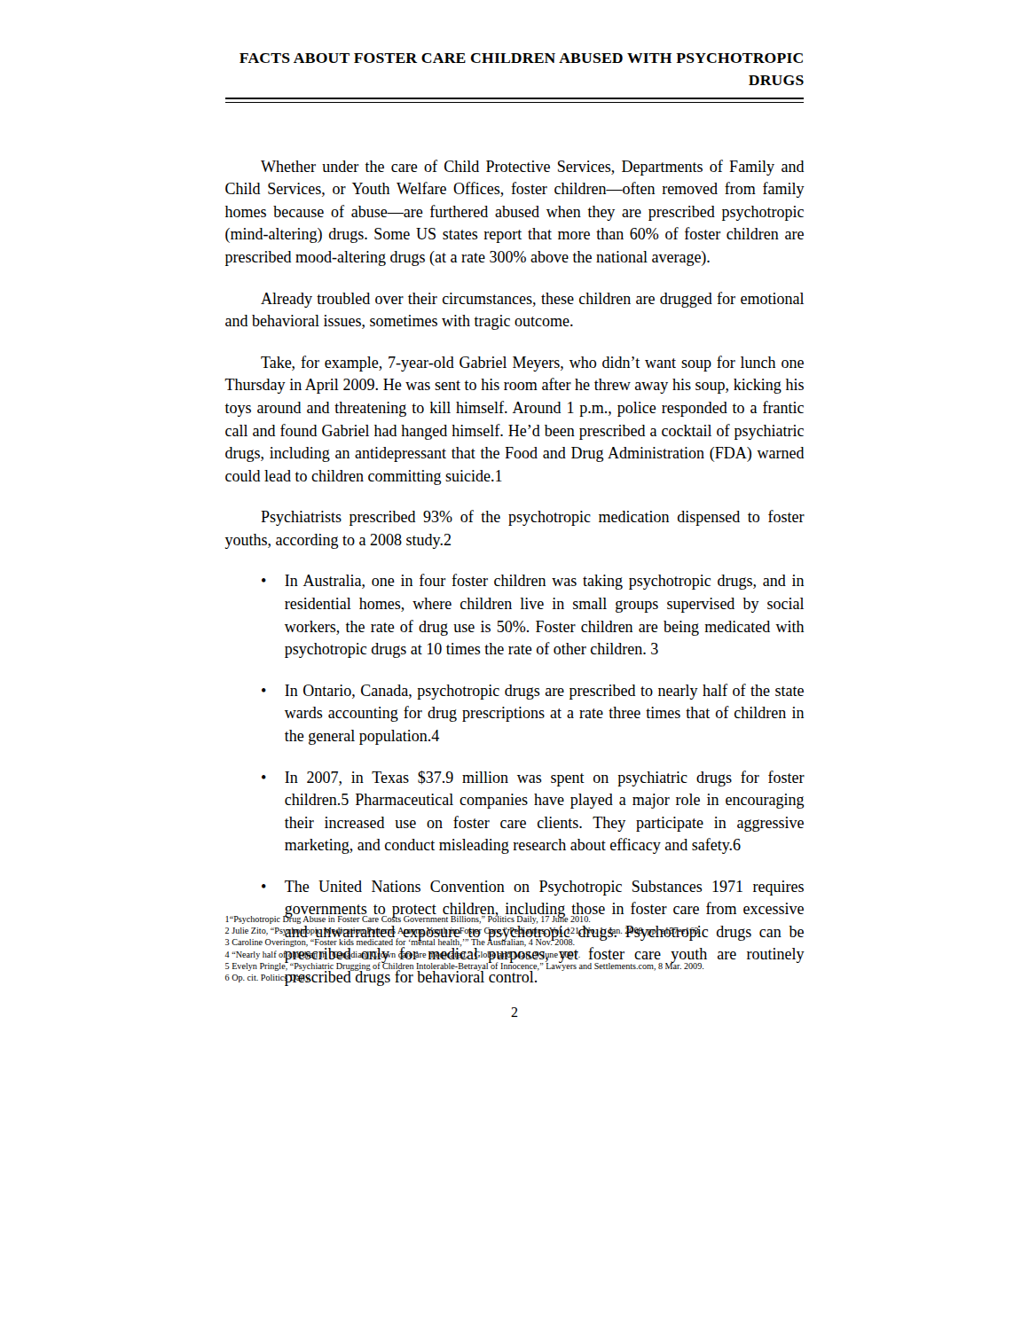FACTS ABOUT FOSTER CARE CHILDREN ABUSED WITH PSYCHOTROPIC DRUGS
Whether under the care of Child Protective Services, Departments of Family and Child Services, or Youth Welfare Offices, foster children—often removed from family homes because of abuse—are furthered abused when they are prescribed psychotropic (mind-altering) drugs. Some US states report that more than 60% of foster children are prescribed mood-altering drugs (at a rate 300% above the national average).
Already troubled over their circumstances, these children are drugged for emotional and behavioral issues, sometimes with tragic outcome.
Take, for example, 7-year-old Gabriel Meyers, who didn’t want soup for lunch one Thursday in April 2009. He was sent to his room after he threw away his soup, kicking his toys around and threatening to kill himself. Around 1 p.m., police responded to a frantic call and found Gabriel had hanged himself. He’d been prescribed a cocktail of psychiatric drugs, including an antidepressant that the Food and Drug Administration (FDA) warned could lead to children committing suicide.1
Psychiatrists prescribed 93% of the psychotropic medication dispensed to foster youths, according to a 2008 study.2
In Australia, one in four foster children was taking psychotropic drugs, and in residential homes, where children live in small groups supervised by social workers, the rate of drug use is 50%. Foster children are being medicated with psychotropic drugs at 10 times the rate of other children. 3
In Ontario, Canada, psychotropic drugs are prescribed to nearly half of the state wards accounting for drug prescriptions at a rate three times that of children in the general population.4
In 2007, in Texas $37.9 million was spent on psychiatric drugs for foster children.5 Pharmaceutical companies have played a major role in encouraging their increased use on foster care clients. They participate in aggressive marketing, and conduct misleading research about efficacy and safety.6
The United Nations Convention on Psychotropic Substances 1971 requires governments to protect children, including those in foster care from excessive and unwarranted exposure to psychotropic drugs. Psychotropic drugs can be prescribed only for medical purposes, yet foster care youth are routinely prescribed drugs for behavioral control.
1“Psychotropic Drug Abuse in Foster Care Costs Government Billions,” Politics Daily, 17 June 2010.
2 Julie Zito, “Psychotropic Medication Patterns Among Youth in Foster Care,” Pediatrics, Vol. 121, No. 1, Jan. 2008, pp. e157-e163.
3 Caroline Overington, “Foster kids medicated for ‘mental health,’” The Australian, 4 Nov. 2008.
4 “Nearly half of children in [Canadian] Crown care are medicated,” Globe and Mail, 9 June 2007.
5 Evelyn Pringle, “Psychiatric Drugging of Children Intolerable-Betrayal of Innocence,” Lawyers and Settlements.com, 8 Mar. 2009.
6 Op. cit. Politics Daily.
2